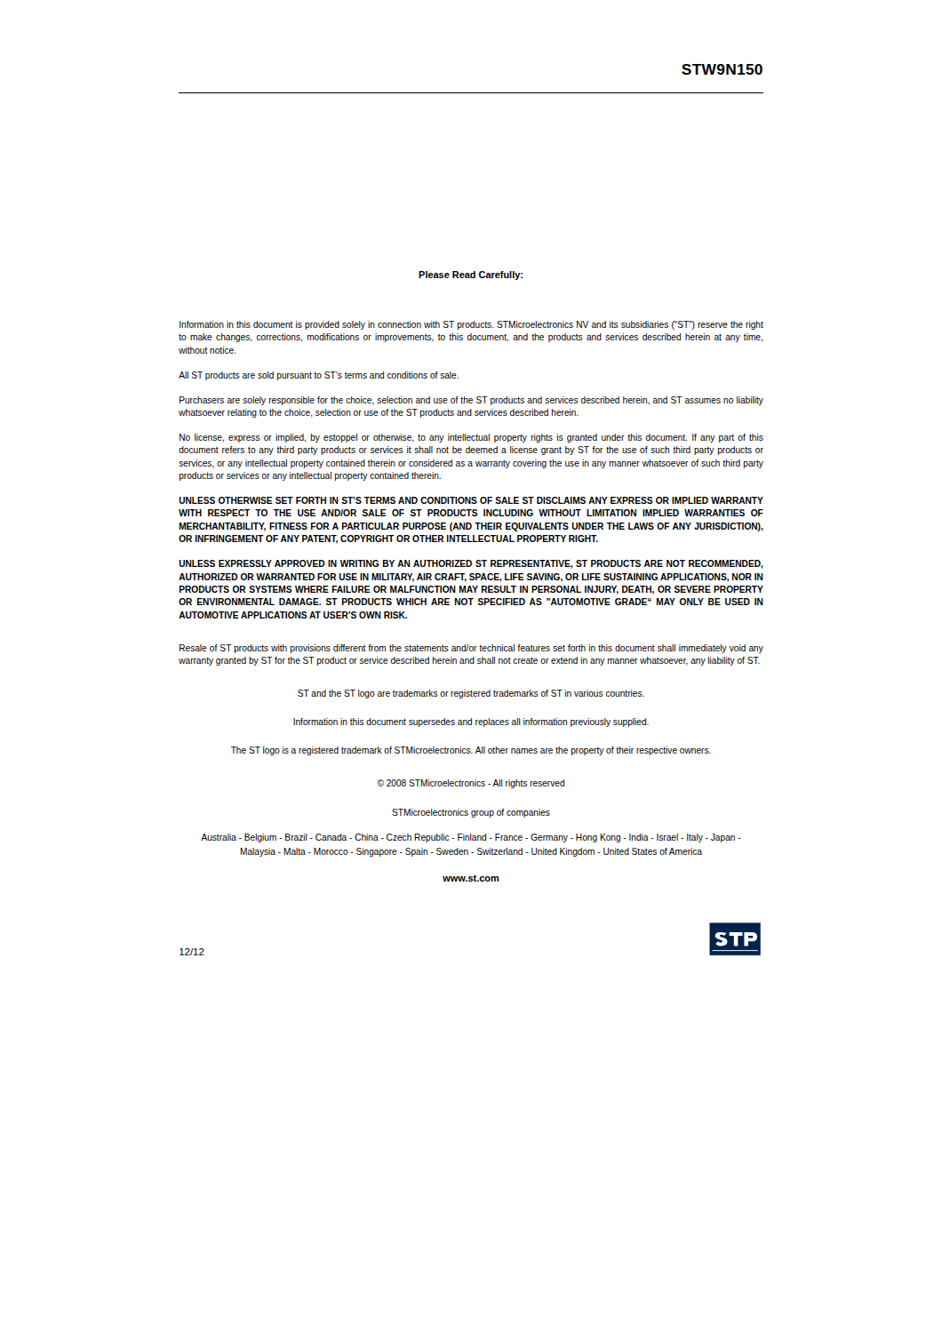STW9N150
Please Read Carefully:
Information in this document is provided solely in connection with ST products. STMicroelectronics NV and its subsidiaries (“ST”) reserve the right to make changes, corrections, modifications or improvements, to this document, and the products and services described herein at any time, without notice.
All ST products are sold pursuant to ST’s terms and conditions of sale.
Purchasers are solely responsible for the choice, selection and use of the ST products and services described herein, and ST assumes no liability whatsoever relating to the choice, selection or use of the ST products and services described herein.
No license, express or implied, by estoppel or otherwise, to any intellectual property rights is granted under this document. If any part of this document refers to any third party products or services it shall not be deemed a license grant by ST for the use of such third party products or services, or any intellectual property contained therein or considered as a warranty covering the use in any manner whatsoever of such third party products or services or any intellectual property contained therein.
UNLESS OTHERWISE SET FORTH IN ST’S TERMS AND CONDITIONS OF SALE ST DISCLAIMS ANY EXPRESS OR IMPLIED WARRANTY WITH RESPECT TO THE USE AND/OR SALE OF ST PRODUCTS INCLUDING WITHOUT LIMITATION IMPLIED WARRANTIES OF MERCHANTABILITY, FITNESS FOR A PARTICULAR PURPOSE (AND THEIR EQUIVALENTS UNDER THE LAWS OF ANY JURISDICTION), OR INFRINGEMENT OF ANY PATENT, COPYRIGHT OR OTHER INTELLECTUAL PROPERTY RIGHT.
UNLESS EXPRESSLY APPROVED IN WRITING BY AN AUTHORIZED ST REPRESENTATIVE, ST PRODUCTS ARE NOT RECOMMENDED, AUTHORIZED OR WARRANTED FOR USE IN MILITARY, AIR CRAFT, SPACE, LIFE SAVING, OR LIFE SUSTAINING APPLICATIONS, NOR IN PRODUCTS OR SYSTEMS WHERE FAILURE OR MALFUNCTION MAY RESULT IN PERSONAL INJURY, DEATH, OR SEVERE PROPERTY OR ENVIRONMENTAL DAMAGE. ST PRODUCTS WHICH ARE NOT SPECIFIED AS "AUTOMOTIVE GRADE“ MAY ONLY BE USED IN AUTOMOTIVE APPLICATIONS AT USER’S OWN RISK.
Resale of ST products with provisions different from the statements and/or technical features set forth in this document shall immediately void any warranty granted by ST for the ST product or service described herein and shall not create or extend in any manner whatsoever, any liability of ST.
ST and the ST logo are trademarks or registered trademarks of ST in various countries.
Information in this document supersedes and replaces all information previously supplied.
The ST logo is a registered trademark of STMicroelectronics. All other names are the property of their respective owners.
© 2008 STMicroelectronics - All rights reserved
STMicroelectronics group of companies
Australia - Belgium - Brazil - Canada - China - Czech Republic - Finland - France - Germany - Hong Kong - India - Israel - Italy - Japan -
Malaysia - Malta - Morocco - Singapore - Spain - Sweden - Switzerland - United Kingdom - United States of America
www.st.com
12/12